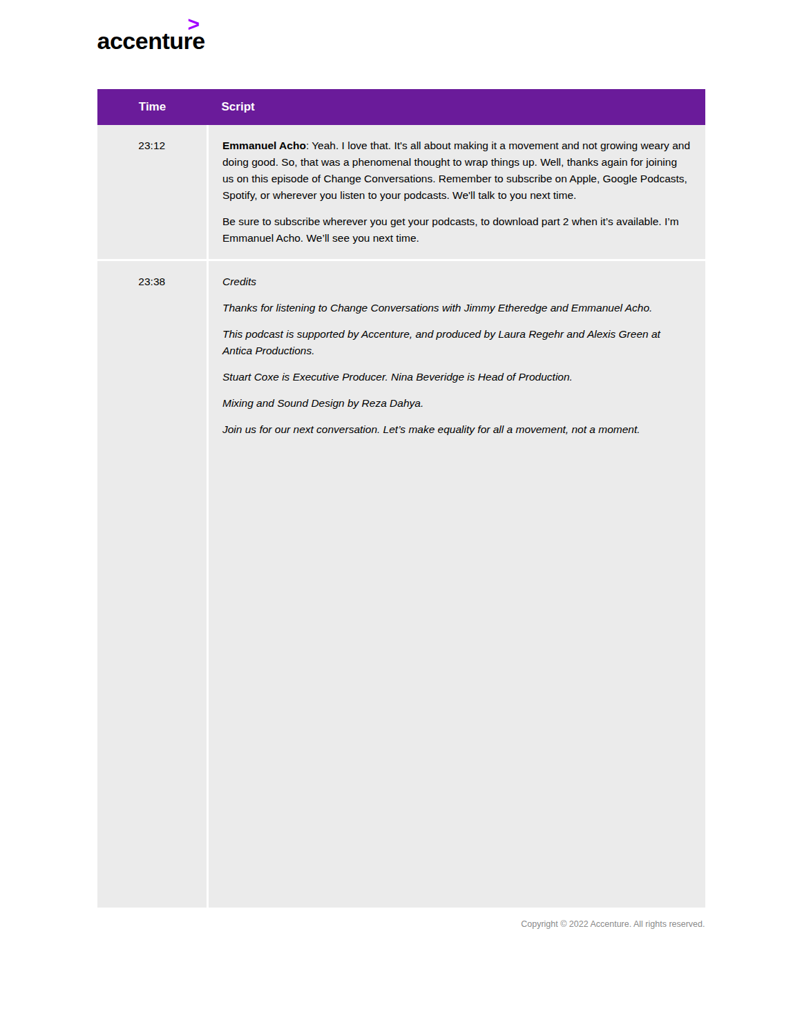accenture>
| Time | Script |
| --- | --- |
| 23:12 | Emmanuel Acho : Yeah. I love that. It's all about making it a movement and not growing weary and doing good. So, that was a phenomenal thought to wrap things up. Well, thanks again for joining us on this episode of Change Conversations. Remember to subscribe on Apple, Google Podcasts, Spotify, or wherever you listen to your podcasts. We'll talk to you next time. Be sure to subscribe wherever you get your podcasts, to download part 2 when it’s available. I’m Emmanuel Acho. We’ll see you next time. |
| 23:38 | Credits Thanks for listening to Change Conversations with Jimmy Etheredge and Emmanuel Acho. This podcast is supported by Accenture, and produced by Laura Regehr and Alexis Green at Antica Productions. Stuart Coxe is Executive Producer. Nina Beveridge is Head of Production. Mixing and Sound Design by Reza Dahya. Join us for our next conversation. Let’s make equality for all a movement, not a moment. |
Copyright © 2022 Accenture. All rights reserved.